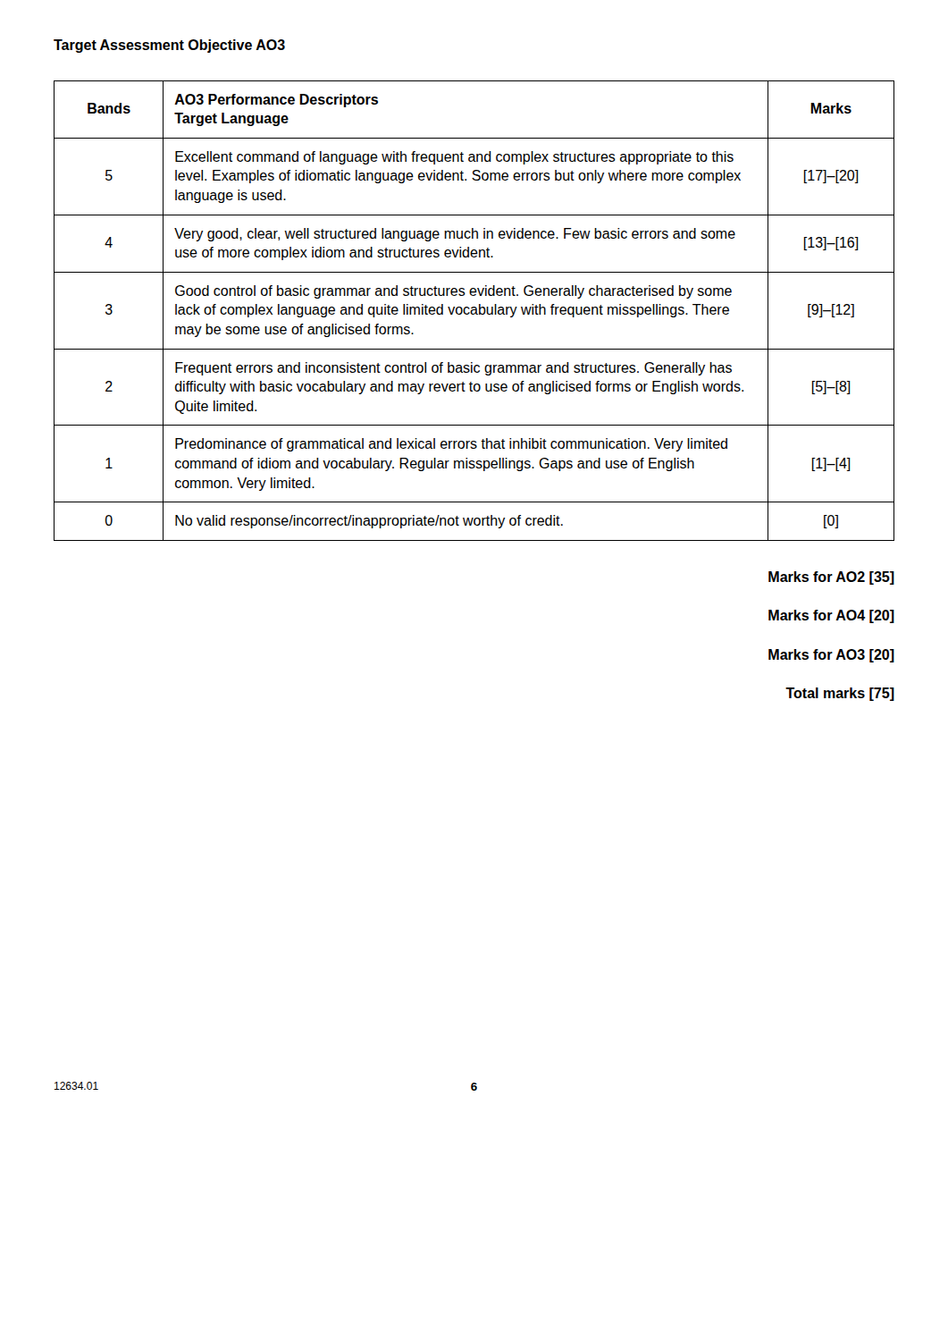Target Assessment Objective AO3
| Bands | AO3 Performance Descriptors Target Language | Marks |
| --- | --- | --- |
| 5 | Excellent command of language with frequent and complex structures appropriate to this level. Examples of idiomatic language evident. Some errors but only where more complex language is used. | [17]–[20] |
| 4 | Very good, clear, well structured language much in evidence. Few basic errors and some use of more complex idiom and structures evident. | [13]–[16] |
| 3 | Good control of basic grammar and structures evident. Generally characterised by some lack of complex language and quite limited vocabulary with frequent misspellings. There may be some use of anglicised forms. | [9]–[12] |
| 2 | Frequent errors and inconsistent control of basic grammar and structures. Generally has difficulty with basic vocabulary and may revert to use of anglicised forms or English words. Quite limited. | [5]–[8] |
| 1 | Predominance of grammatical and lexical errors that inhibit communication. Very limited command of idiom and vocabulary. Regular misspellings. Gaps and use of English common. Very limited. | [1]–[4] |
| 0 | No valid response/incorrect/inappropriate/not worthy of credit. | [0] |
Marks for AO2 [35]
Marks for AO4 [20]
Marks for AO3 [20]
Total marks [75]
12634.01
6